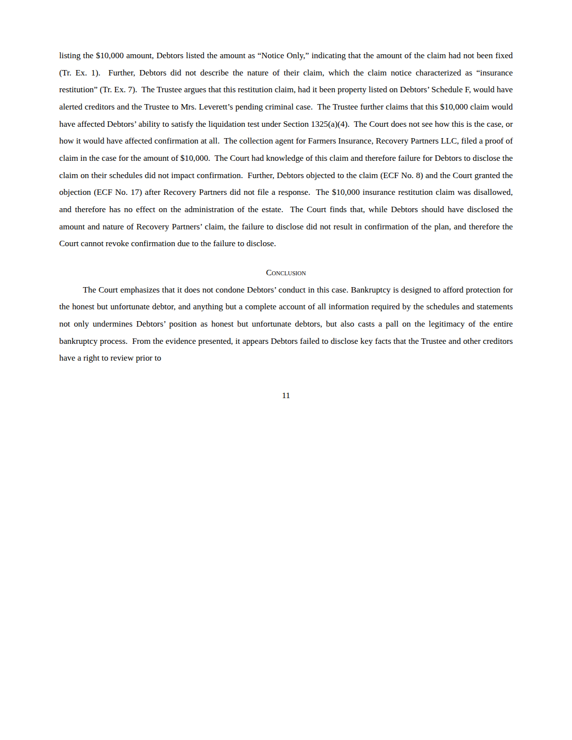listing the $10,000 amount, Debtors listed the amount as “Notice Only,” indicating that the amount of the claim had not been fixed (Tr. Ex. 1). Further, Debtors did not describe the nature of their claim, which the claim notice characterized as “insurance restitution” (Tr. Ex. 7). The Trustee argues that this restitution claim, had it been property listed on Debtors’ Schedule F, would have alerted creditors and the Trustee to Mrs. Leverett’s pending criminal case. The Trustee further claims that this $10,000 claim would have affected Debtors’ ability to satisfy the liquidation test under Section 1325(a)(4). The Court does not see how this is the case, or how it would have affected confirmation at all. The collection agent for Farmers Insurance, Recovery Partners LLC, filed a proof of claim in the case for the amount of $10,000. The Court had knowledge of this claim and therefore failure for Debtors to disclose the claim on their schedules did not impact confirmation. Further, Debtors objected to the claim (ECF No. 8) and the Court granted the objection (ECF No. 17) after Recovery Partners did not file a response. The $10,000 insurance restitution claim was disallowed, and therefore has no effect on the administration of the estate. The Court finds that, while Debtors should have disclosed the amount and nature of Recovery Partners’ claim, the failure to disclose did not result in confirmation of the plan, and therefore the Court cannot revoke confirmation due to the failure to disclose.
Conclusion
The Court emphasizes that it does not condone Debtors’ conduct in this case. Bankruptcy is designed to afford protection for the honest but unfortunate debtor, and anything but a complete account of all information required by the schedules and statements not only undermines Debtors’ position as honest but unfortunate debtors, but also casts a pall on the legitimacy of the entire bankruptcy process. From the evidence presented, it appears Debtors failed to disclose key facts that the Trustee and other creditors have a right to review prior to
11